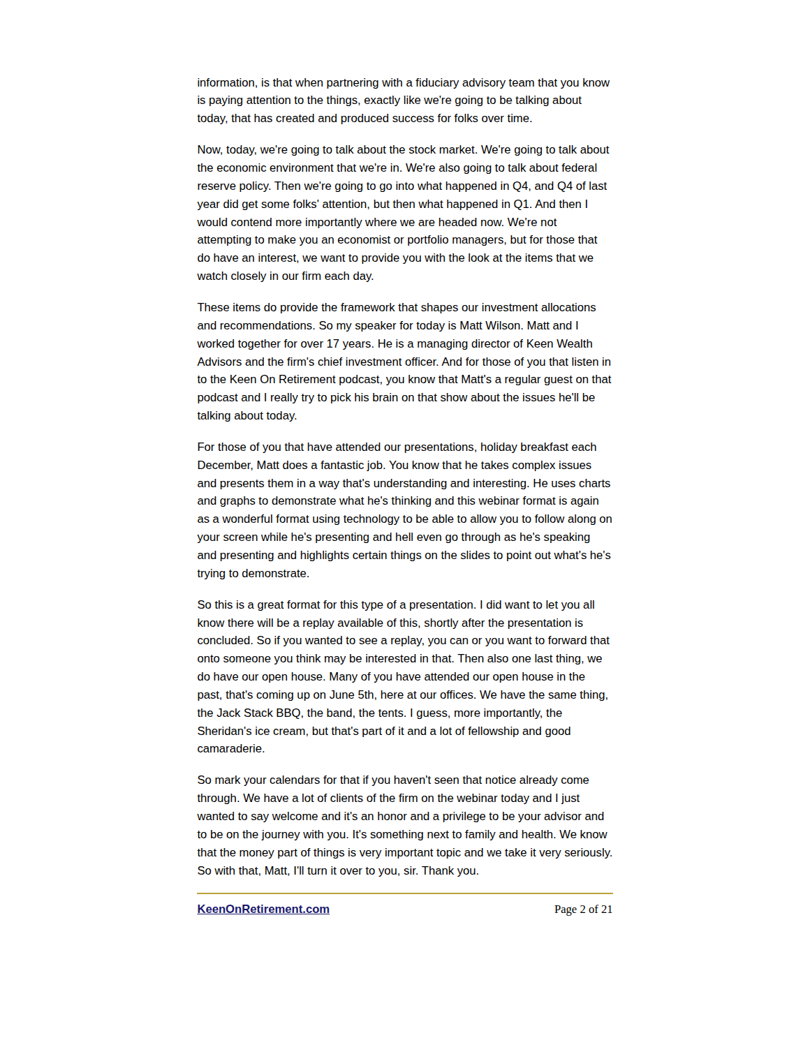information, is that when partnering with a fiduciary advisory team that you know is paying attention to the things, exactly like we're going to be talking about today, that has created and produced success for folks over time.
Now, today, we're going to talk about the stock market. We're going to talk about the economic environment that we're in. We're also going to talk about federal reserve policy. Then we're going to go into what happened in Q4, and Q4 of last year did get some folks' attention, but then what happened in Q1. And then I would contend more importantly where we are headed now. We're not attempting to make you an economist or portfolio managers, but for those that do have an interest, we want to provide you with the look at the items that we watch closely in our firm each day.
These items do provide the framework that shapes our investment allocations and recommendations. So my speaker for today is Matt Wilson. Matt and I worked together for over 17 years. He is a managing director of Keen Wealth Advisors and the firm's chief investment officer. And for those of you that listen in to the Keen On Retirement podcast, you know that Matt's a regular guest on that podcast and I really try to pick his brain on that show about the issues he'll be talking about today.
For those of you that have attended our presentations, holiday breakfast each December, Matt does a fantastic job. You know that he takes complex issues and presents them in a way that's understanding and interesting. He uses charts and graphs to demonstrate what he's thinking and this webinar format is again as a wonderful format using technology to be able to allow you to follow along on your screen while he's presenting and hell even go through as he's speaking and presenting and highlights certain things on the slides to point out what's he's trying to demonstrate.
So this is a great format for this type of a presentation. I did want to let you all know there will be a replay available of this, shortly after the presentation is concluded. So if you wanted to see a replay, you can or you want to forward that onto someone you think may be interested in that. Then also one last thing, we do have our open house. Many of you have attended our open house in the past, that's coming up on June 5th, here at our offices. We have the same thing, the Jack Stack BBQ, the band, the tents. I guess, more importantly, the Sheridan's ice cream, but that's part of it and a lot of fellowship and good camaraderie.
So mark your calendars for that if you haven't seen that notice already come through. We have a lot of clients of the firm on the webinar today and I just wanted to say welcome and it's an honor and a privilege to be your advisor and to be on the journey with you. It's something next to family and health. We know that the money part of things is very important topic and we take it very seriously. So with that, Matt, I'll turn it over to you, sir. Thank you.
KeenOnRetirement.com Page 2 of 21